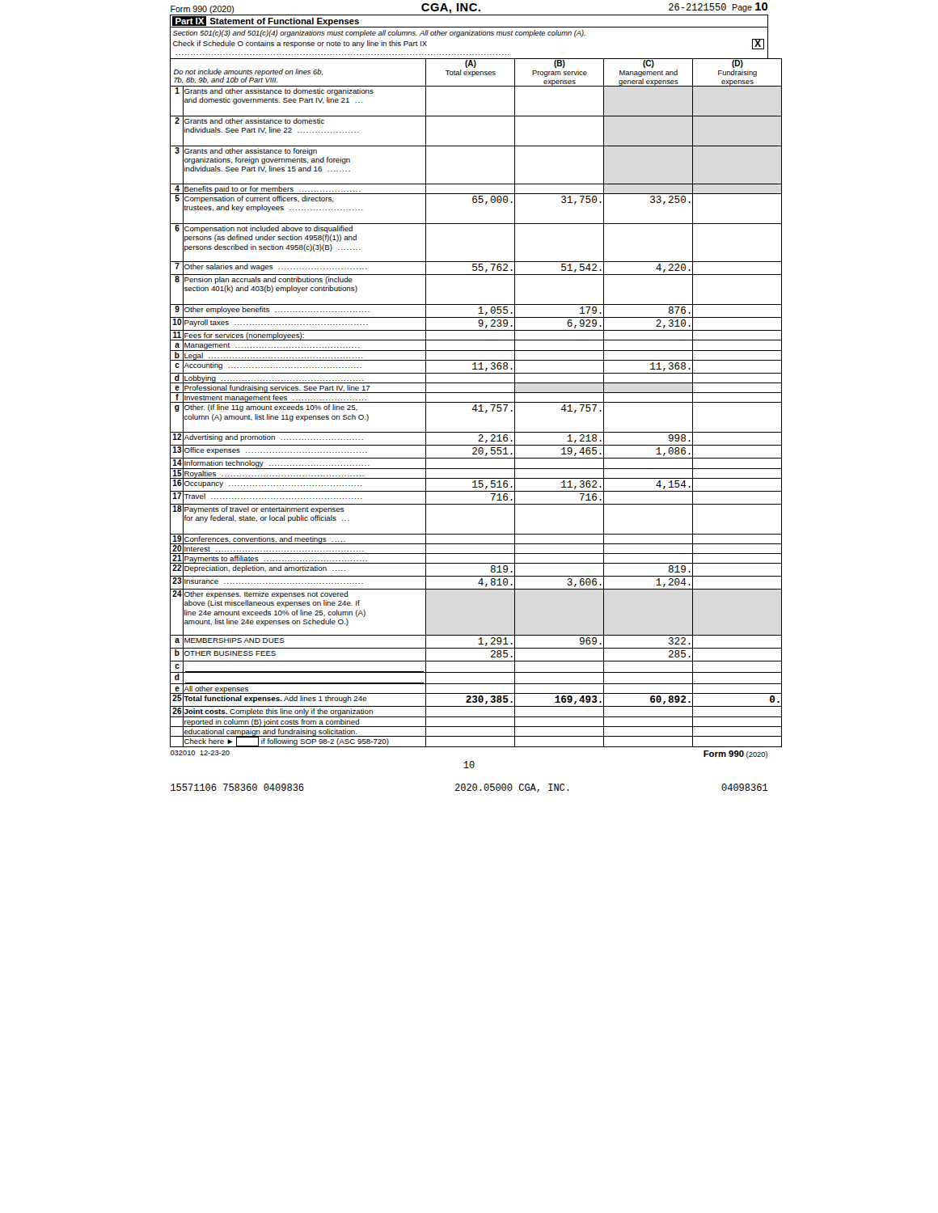Form 990 (2020)
CGA, INC.
26-2121550 Page 10
Part IXStatement of Functional Expenses
Section 501(c)(3) and 501(c)(4) organizations must complete all columns. All other organizations must complete column (A).
Check if Schedule O contains a response or note to any line in this Part IX ................................................................................................................. X
| Do not include amounts reported on lines 6b, 7b, 8b, 9b, and 10b of Part VIII. | (A) Total expenses | (B) Program service expenses | (C) Management and general expenses | (D) Fundraising expenses |
| 1 | Grants and other assistance to domestic organizations and domestic governments. See Part IV, line 21 ... | | | | |
| 2 | Grants and other assistance to domestic individuals. See Part IV, line 22 ..................... | | | | |
| 3 | Grants and other assistance to foreign organizations, foreign governments, and foreign individuals. See Part IV, lines 15 and 16 ........ | | | | |
| 4 | Benefits paid to or for members ..................... | | | | |
| 5 | Compensation of current officers, directors, trustees, and key employees ......................... | 65,000. | 31,750. | 33,250. | |
| 6 | Compensation not included above to disqualified persons (as defined under section 4958(f)(1)) and persons described in section 4958(c)(3)(B) ........ | | | | |
| 7 | Other salaries and wages .............................. | 55,762. | 51,542. | 4,220. | |
| 8 | Pension plan accruals and contributions (include section 401(k) and 403(b) employer contributions) | | | | |
| 9 | Other employee benefits ................................ | 1,055. | 179. | 876. | |
| 10 | Payroll taxes ............................................. | 9,239. | 6,929. | 2,310. | |
| 11 | Fees for services (nonemployees): | | | | |
| a | Management .......................................... | | | | |
| b | Legal .................................................... | | | | |
| c | Accounting ............................................. | 11,368. | | 11,368. | |
| d | Lobbying ................................................ | | | | |
| e | Professional fundraising services. See Part IV, line 17 | | | | |
| f | Investment management fees ......................... | | | | |
| g | Other. (If line 11g amount exceeds 10% of line 25, column (A) amount, list line 11g expenses on Sch O.) | 41,757. | 41,757. | | |
| 12 | Advertising and promotion ............................ | 2,216. | 1,218. | 998. | |
| 13 | Office expenses ......................................... | 20,551. | 19,465. | 1,086. | |
| 14 | Information technology .................................. | | | | |
| 15 | Royalties ................................................ | | | | |
| 16 | Occupancy ............................................. | 15,516. | 11,362. | 4,154. | |
| 17 | Travel ................................................... | 716. | 716. | | |
| 18 | Payments of travel or entertainment expenses for any federal, state, or local public officials ... | | | | |
| 19 | Conferences, conventions, and meetings ..... | | | | |
| 20 | Interest .................................................. | | | | |
| 21 | Payments to affiliates ................................... | | | | |
| 22 | Depreciation, depletion, and amortization ..... | 819. | | 819. | |
| 23 | Insurance ............................................... | 4,810. | 3,606. | 1,204. | |
| 24 | Other expenses. Itemize expenses not covered above (List miscellaneous expenses on line 24e. If line 24e amount exceeds 10% of line 25, column (A) amount, list line 24e expenses on Schedule O.) | | | | |
| a | MEMBERSHIPS AND DUES | 1,291. | 969. | 322. | |
| b | OTHER BUSINESS FEES | 285. | | 285. | |
| c | | | | | |
| d | | | | | |
| e | All other expenses | | | | |
| 25 | Total functional expenses. Add lines 1 through 24e | 230,385. | 169,493. | 60,892. | 0. |
| 26 | Joint costs. Complete this line only if the organization | | | | |
| | reported in column (B) joint costs from a combined | | | | |
| | educational campaign and fundraising solicitation. | | | | |
| | Check here ► if following SOP 98-2 (ASC 958-720) | | | | |
032010 12-23-20
Form 990 (2020)
10
15571106 758360 0409836
2020.05000 CGA, INC.
04098361